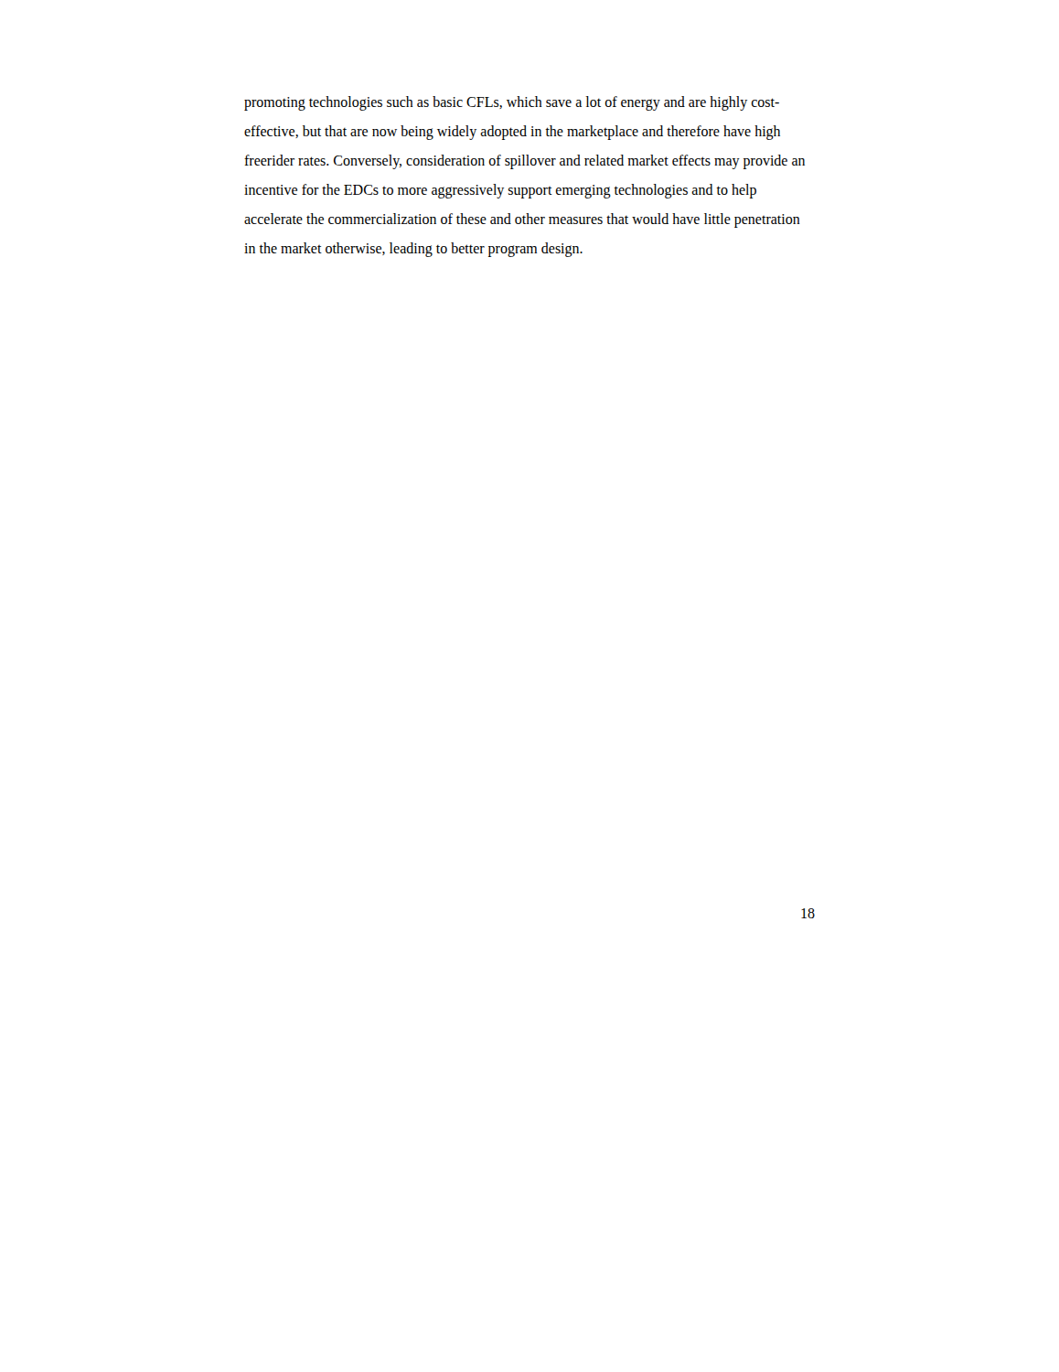promoting technologies such as basic CFLs, which save a lot of energy and are highly cost-effective, but that are now being widely adopted in the marketplace and therefore have high freerider rates. Conversely, consideration of spillover and related market effects may provide an incentive for the EDCs to more aggressively support emerging technologies and to help accelerate the commercialization of these and other measures that would have little penetration in the market otherwise, leading to better program design.
18